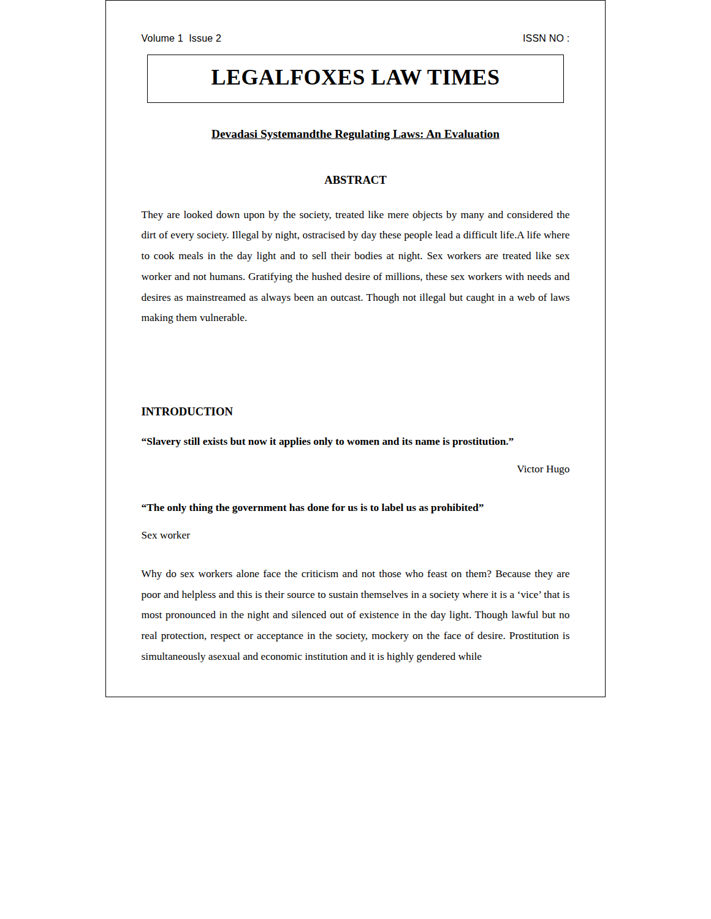Volume 1 Issue 2 ISSN NO :
LEGALFOXES LAW TIMES
Devadasi Systemandthe Regulating Laws: An Evaluation
ABSTRACT
They are looked down upon by the society, treated like mere objects by many and considered the dirt of every society. Illegal by night, ostracised by day these people lead a difficult life.A life where to cook meals in the day light and to sell their bodies at night. Sex workers are treated like sex worker and not humans. Gratifying the hushed desire of millions, these sex workers with needs and desires as mainstreamed as always been an outcast. Though not illegal but caught in a web of laws making them vulnerable.
INTRODUCTION
“Slavery still exists but now it applies only to women and its name is prostitution.”
Victor Hugo
“The only thing the government has done for us is to label us as prohibited”
Sex worker
Why do sex workers alone face the criticism and not those who feast on them? Because they are poor and helpless and this is their source to sustain themselves in a society where it is a ‘vice’ that is most pronounced in the night and silenced out of existence in the day light. Though lawful but no real protection, respect or acceptance in the society, mockery on the face of desire. Prostitution is simultaneously asexual and economic institution and it is highly gendered while